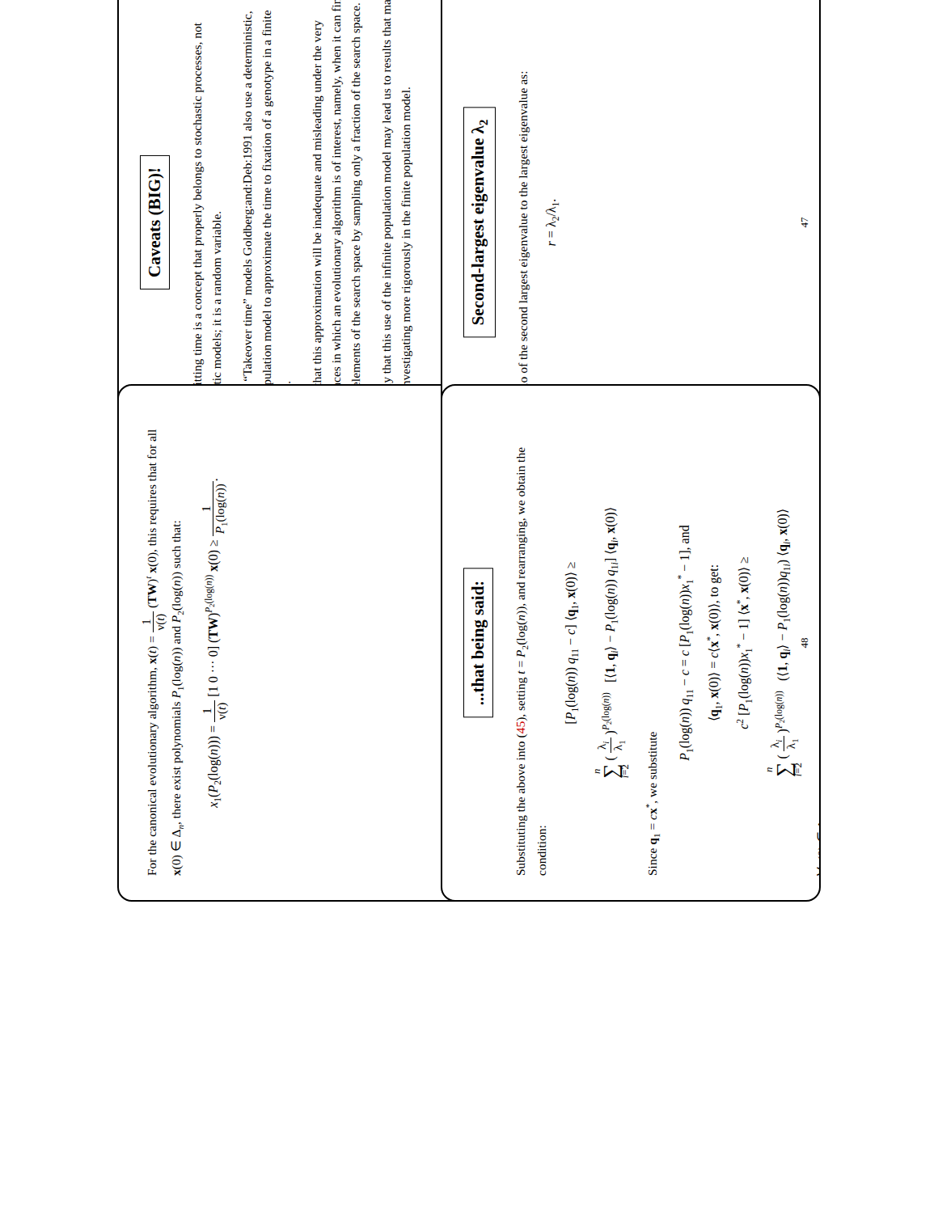Caveats (BIG)!
The first hitting time is a concept that properly belongs to stochastic processes, not deterministic models; it is a random variable.
Precedent: “Takeover time” models Goldberg:and:Deb:1991 also use a deterministic, infinite population model to approximate the time to fixation of a genotype in a finite population.
It is clear that this approximation will be inadequate and misleading under the very circumstances in which an evolutionary algorithm is of interest, namely, when it can find the fittest elements of the search space by sampling only a fraction of the search space.
I claim only that this use of the infinite population model may lead us to results that may be worth investigating more rigorously in the finite population model.
45
For the canonical evolutionary algorithm, x(t) = 1 ν(t) (TW)t x(0), this requires that for all x(0) ∈ Δn, there exist polynomials P1(log(n)) and P2(log(n)) such that:
x1(P2(log(n))) = 1 ν(t) [1 0 ··· 0] (TW)P2(log(n)) x(0) ≥ 1 P1(log(n)).
46
Second-largest eigenvalue λ2
Define the ratio of the second largest eigenvalue to the largest eigenvalue as:
r = λ2/λ1.
47
...that being said:
Substituting the above into (45), setting t = P2(log(n)), and rearranging, we obtain the condition:
[P1(log(n)) q11 − c] ⟨q1, x(0)⟩ ≥
n∑i=2 ( λi λ1 )P2(log(n)) [⟨1, qi⟩ − P1(log(n)) q1i] ⟨qi, x(0)⟩
Since q1 = cx*, we substitute
P1(log(n)) q11 − c = c [P1(log(n))x1* − 1], and
⟨q1, x(0)⟩ = c⟨x*, x(0)⟩, to get:
c2 [P1(log(n))x1* − 1] ⟨x*, x(0)⟩ ≥
n∑i=2 ( λi λ1 )P2(log(n)) (⟨1, qi⟩ − P1(log(n))q1i) ⟨qi, x(0)⟩
∀x(0) ∈ Δn.
48